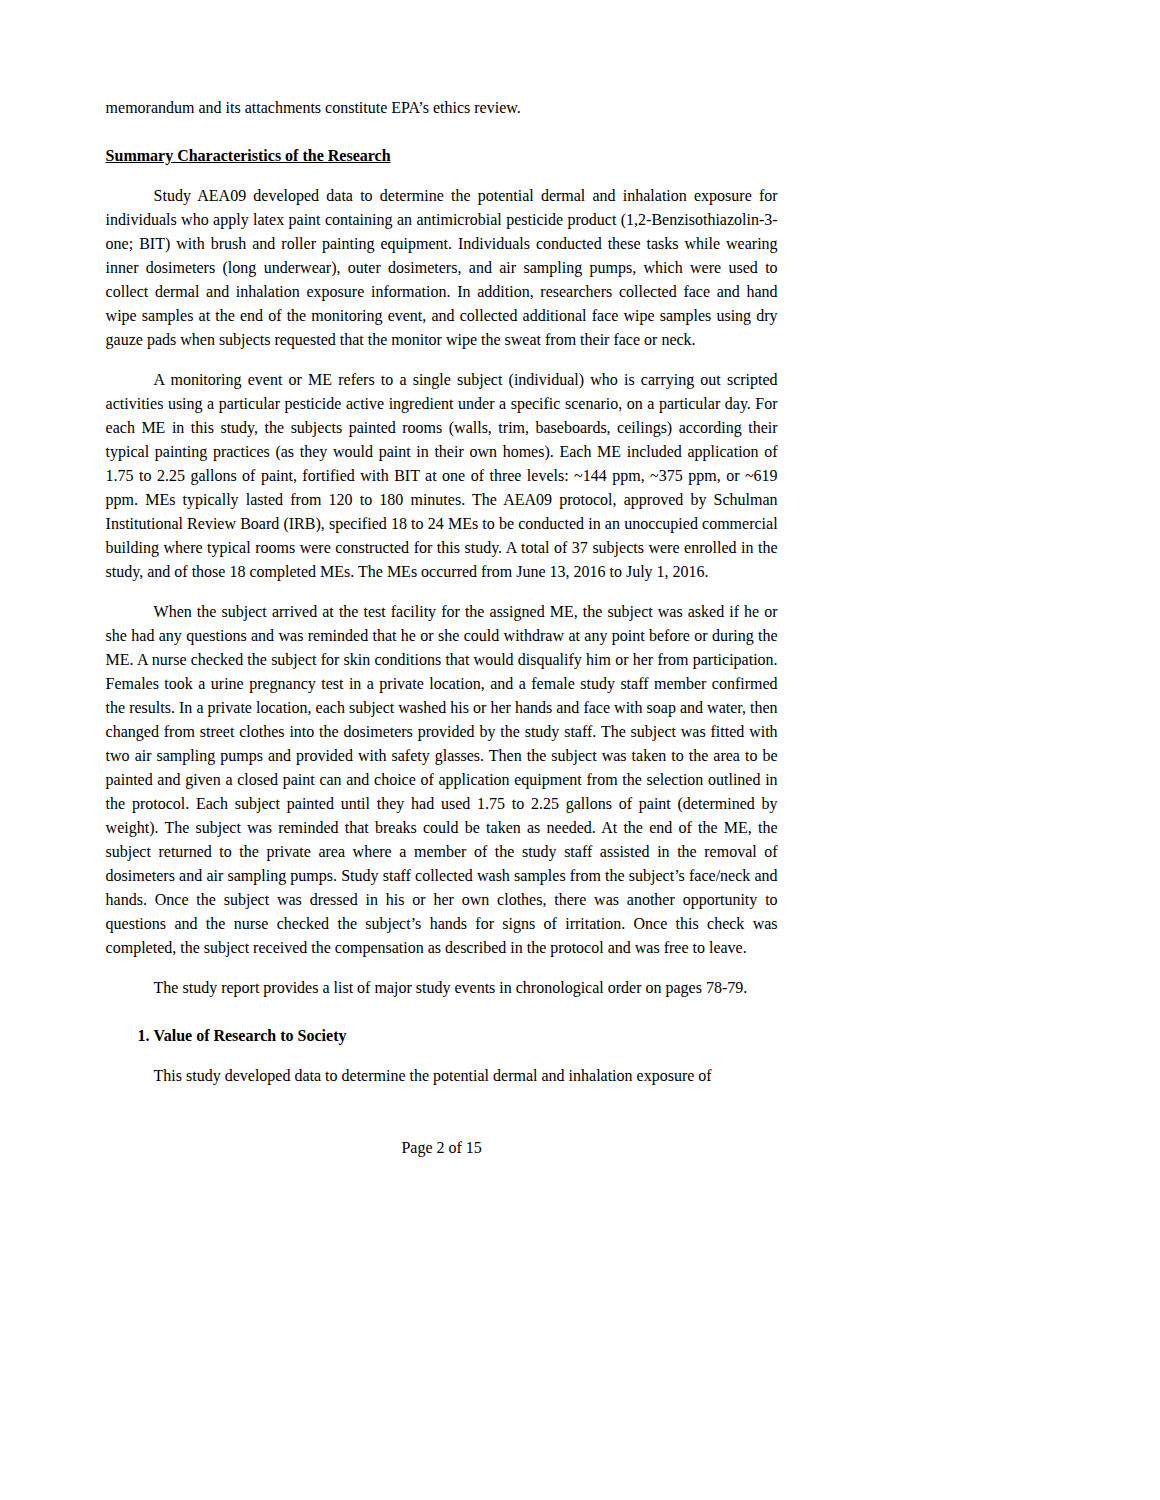memorandum and its attachments constitute EPA’s ethics review.
Summary Characteristics of the Research
Study AEA09 developed data to determine the potential dermal and inhalation exposure for individuals who apply latex paint containing an antimicrobial pesticide product (1,2-Benzisothiazolin-3-one; BIT) with brush and roller painting equipment. Individuals conducted these tasks while wearing inner dosimeters (long underwear), outer dosimeters, and air sampling pumps, which were used to collect dermal and inhalation exposure information. In addition, researchers collected face and hand wipe samples at the end of the monitoring event, and collected additional face wipe samples using dry gauze pads when subjects requested that the monitor wipe the sweat from their face or neck.
A monitoring event or ME refers to a single subject (individual) who is carrying out scripted activities using a particular pesticide active ingredient under a specific scenario, on a particular day. For each ME in this study, the subjects painted rooms (walls, trim, baseboards, ceilings) according their typical painting practices (as they would paint in their own homes). Each ME included application of 1.75 to 2.25 gallons of paint, fortified with BIT at one of three levels: ~144 ppm, ~375 ppm, or ~619 ppm. MEs typically lasted from 120 to 180 minutes. The AEA09 protocol, approved by Schulman Institutional Review Board (IRB), specified 18 to 24 MEs to be conducted in an unoccupied commercial building where typical rooms were constructed for this study. A total of 37 subjects were enrolled in the study, and of those 18 completed MEs. The MEs occurred from June 13, 2016 to July 1, 2016.
When the subject arrived at the test facility for the assigned ME, the subject was asked if he or she had any questions and was reminded that he or she could withdraw at any point before or during the ME. A nurse checked the subject for skin conditions that would disqualify him or her from participation. Females took a urine pregnancy test in a private location, and a female study staff member confirmed the results. In a private location, each subject washed his or her hands and face with soap and water, then changed from street clothes into the dosimeters provided by the study staff. The subject was fitted with two air sampling pumps and provided with safety glasses. Then the subject was taken to the area to be painted and given a closed paint can and choice of application equipment from the selection outlined in the protocol. Each subject painted until they had used 1.75 to 2.25 gallons of paint (determined by weight). The subject was reminded that breaks could be taken as needed. At the end of the ME, the subject returned to the private area where a member of the study staff assisted in the removal of dosimeters and air sampling pumps. Study staff collected wash samples from the subject’s face/neck and hands. Once the subject was dressed in his or her own clothes, there was another opportunity to questions and the nurse checked the subject’s hands for signs of irritation. Once this check was completed, the subject received the compensation as described in the protocol and was free to leave.
The study report provides a list of major study events in chronological order on pages 78-79.
Value of Research to Society
This study developed data to determine the potential dermal and inhalation exposure of
Page 2 of 15